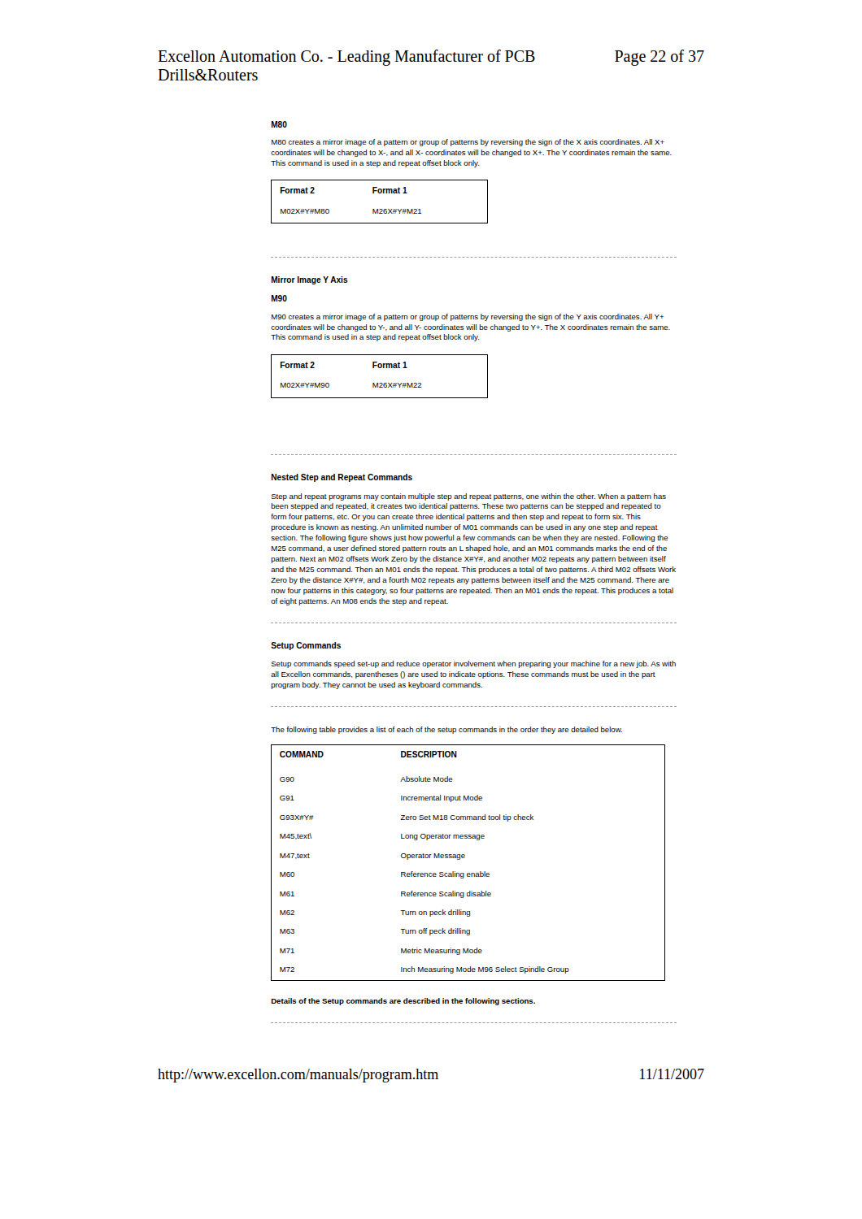Excellon Automation Co. - Leading Manufacturer of PCB Drills&Routers
Page 22 of 37
M80
M80 creates a mirror image of a pattern or group of patterns by reversing the sign of the X axis coordinates. All X+ coordinates will be changed to X-, and all X- coordinates will be changed to X+. The Y coordinates remain the same. This command is used in a step and repeat offset block only.
| Format 2 | Format 1 |
| --- | --- |
| M02X#Y#M80 | M26X#Y#M21 |
Mirror Image Y Axis
M90
M90 creates a mirror image of a pattern or group of patterns by reversing the sign of the Y axis coordinates. All Y+ coordinates will be changed to Y-, and all Y- coordinates will be changed to Y+. The X coordinates remain the same.
This command is used in a step and repeat offset block only.
| Format 2 | Format 1 |
| --- | --- |
| M02X#Y#M90 | M26X#Y#M22 |
Nested Step and Repeat Commands
Step and repeat programs may contain multiple step and repeat patterns, one within the other. When a pattern has been stepped and repeated, it creates two identical patterns. These two patterns can be stepped and repeated to form four patterns, etc. Or you can create three identical patterns and then step and repeat to form six. This procedure is known as nesting. An unlimited number of M01 commands can be used in any one step and repeat section. The following figure shows just how powerful a few commands can be when they are nested. Following the M25 command, a user defined stored pattern routs an L shaped hole, and an M01 commands marks the end of the pattern. Next an M02 offsets Work Zero by the distance X#Y#, and another M02 repeats any pattern between itself and the M25 command. Then an M01 ends the repeat. This produces a total of two patterns. A third M02 offsets Work Zero by the distance X#Y#, and a fourth M02 repeats any patterns between itself and the M25 command. There are now four patterns in this category, so four patterns are repeated. Then an M01 ends the repeat. This produces a total of eight patterns. An M08 ends the step and repeat.
Setup Commands
Setup commands speed set-up and reduce operator involvement when preparing your machine for a new job. As with all Excellon commands, parentheses () are used to indicate options. These commands must be used in the part program body. They cannot be used as keyboard commands.
The following table provides a list of each of the setup commands in the order they are detailed below.
| COMMAND | DESCRIPTION |
| --- | --- |
| G90 | Absolute Mode |
| G91 | Incremental Input Mode |
| G93X#Y# | Zero Set M18 Command tool tip check |
| M45,text\ | Long Operator message |
| M47,text | Operator Message |
| M60 | Reference Scaling enable |
| M61 | Reference Scaling disable |
| M62 | Turn on peck drilling |
| M63 | Turn off peck drilling |
| M71 | Metric Measuring Mode |
| M72 | Inch Measuring Mode M96 Select Spindle Group |
Details of the Setup commands are described in the following sections.
http://www.excellon.com/manuals/program.htm
11/11/2007